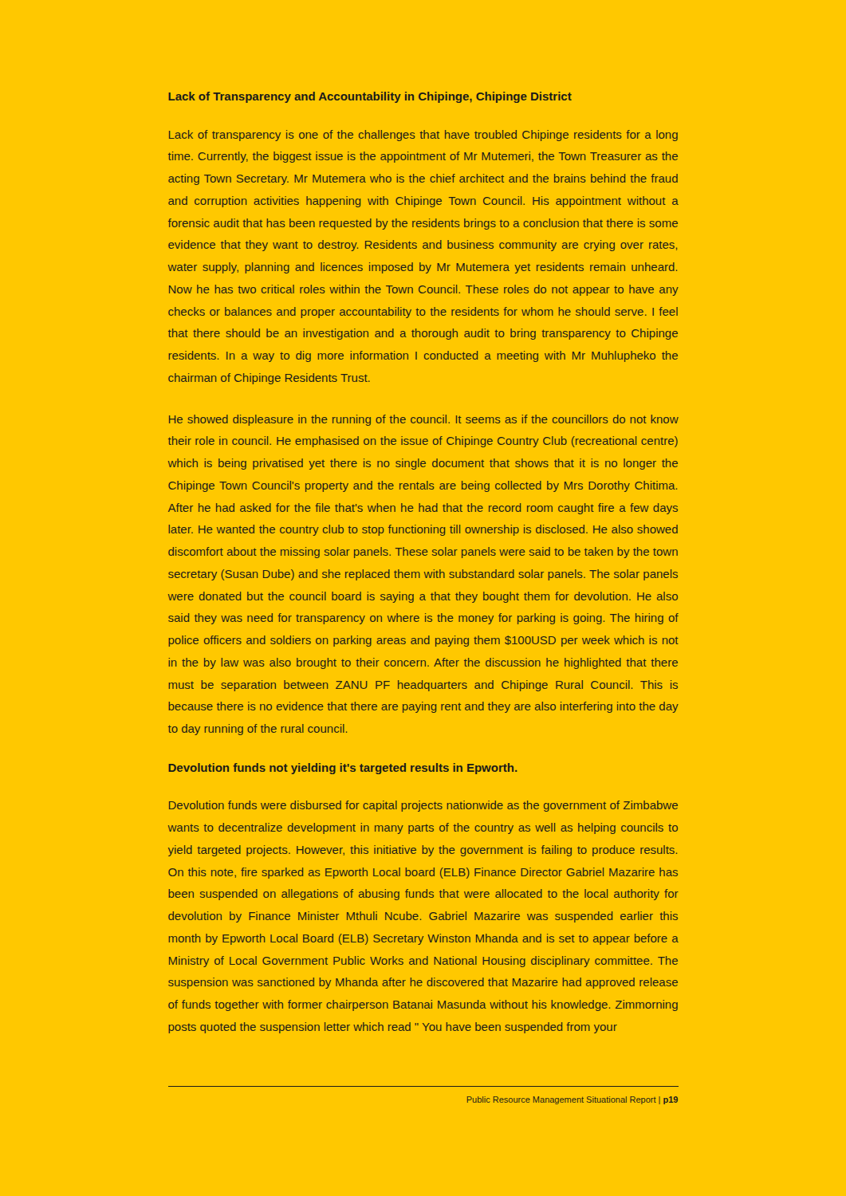Lack of Transparency and Accountability in Chipinge, Chipinge District
Lack of transparency is one of the challenges that have troubled Chipinge residents for a long time. Currently, the biggest issue is the appointment of Mr Mutemeri, the Town Treasurer as the acting Town Secretary. Mr Mutemera who is the chief architect and the brains behind the fraud and corruption activities happening with Chipinge Town Council. His appointment without a forensic audit that has been requested by the residents brings to a conclusion that there is some evidence that they want to destroy. Residents and business community are crying over rates, water supply, planning and licences imposed by Mr Mutemera yet residents remain unheard. Now he has two critical roles within the Town Council. These roles do not appear to have any checks or balances and proper accountability to the residents for whom he should serve. I feel that there should be an investigation and a thorough audit to bring transparency to Chipinge residents. In a way to dig more information I conducted a meeting with Mr Muhlupheko the chairman of Chipinge Residents Trust.
He showed displeasure in the running of the council. It seems as if the councillors do not know their role in council. He emphasised on the issue of Chipinge Country Club (recreational centre) which is being privatised yet there is no single document that shows that it is no longer the Chipinge Town Council's property and the rentals are being collected by Mrs Dorothy Chitima. After he had asked for the file that's when he had that the record room caught fire a few days later. He wanted the country club to stop functioning till ownership is disclosed. He also showed discomfort about the missing solar panels. These solar panels were said to be taken by the town secretary (Susan Dube) and she replaced them with substandard solar panels. The solar panels were donated but the council board is saying a that they bought them for devolution. He also said they was need for transparency on where is the money for parking is going. The hiring of police officers and soldiers on parking areas and paying them $100USD per week which is not in the by law was also brought to their concern. After the discussion he highlighted that there must be separation between ZANU PF headquarters and Chipinge Rural Council. This is because there is no evidence that there are paying rent and they are also interfering into the day to day running of the rural council.
Devolution funds not yielding it's targeted results in Epworth.
Devolution funds were disbursed for capital projects nationwide as the government of Zimbabwe wants to decentralize development in many parts of the country as well as helping councils to yield targeted projects. However, this initiative by the government is failing to produce results. On this note, fire sparked as Epworth Local board (ELB) Finance Director Gabriel Mazarire has been suspended on allegations of abusing funds that were allocated to the local authority for devolution by Finance Minister Mthuli Ncube. Gabriel Mazarire was suspended earlier this month by Epworth Local Board (ELB) Secretary Winston Mhanda and is set to appear before a Ministry of Local Government Public Works and National Housing disciplinary committee. The suspension was sanctioned by Mhanda after he discovered that Mazarire had approved release of funds together with former chairperson Batanai Masunda without his knowledge. Zimmorning posts quoted the suspension letter which read " You have been suspended from your
Public Resource Management Situational Report | p19